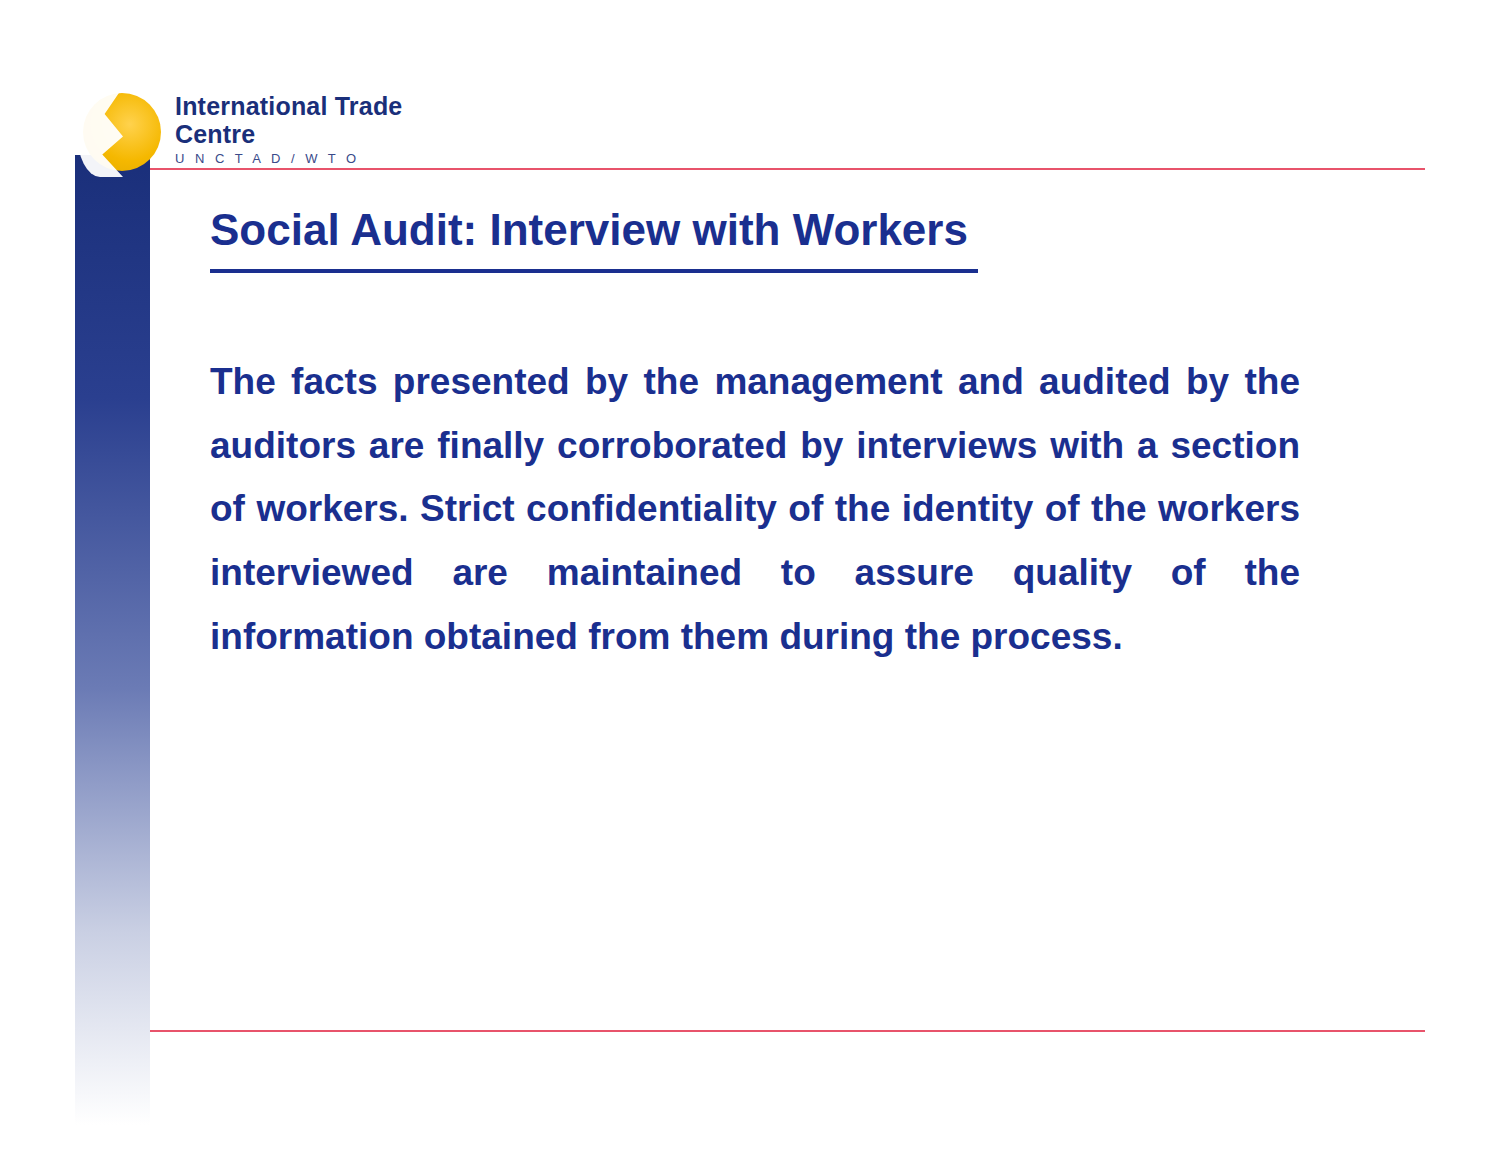International Trade Centre
U N C T A D / W T O
Social Audit: Interview with Workers
The facts presented by the management and audited by the auditors are finally corroborated by interviews with a section of workers. Strict confidentiality of the identity of the workers interviewed are maintained to assure quality of the information obtained from them during the process.